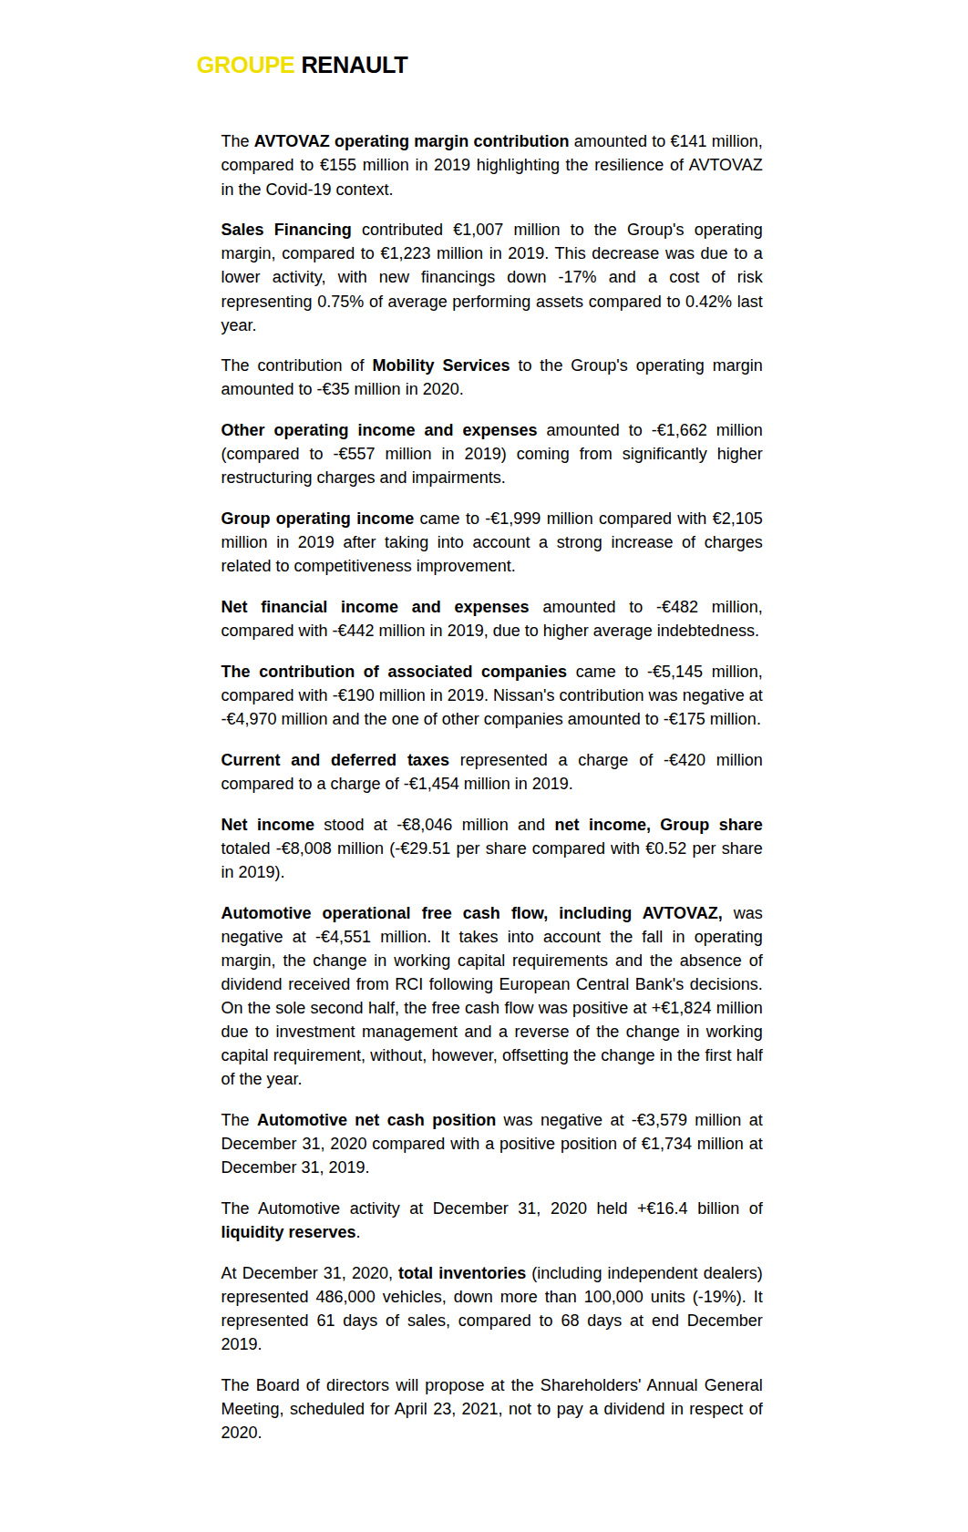GROUPE RENAULT
The AVTOVAZ operating margin contribution amounted to €141 million, compared to €155 million in 2019 highlighting the resilience of AVTOVAZ in the Covid-19 context.
Sales Financing contributed €1,007 million to the Group's operating margin, compared to €1,223 million in 2019. This decrease was due to a lower activity, with new financings down -17% and a cost of risk representing 0.75% of average performing assets compared to 0.42% last year.
The contribution of Mobility Services to the Group's operating margin amounted to -€35 million in 2020.
Other operating income and expenses amounted to -€1,662 million (compared to -€557 million in 2019) coming from significantly higher restructuring charges and impairments.
Group operating income came to -€1,999 million compared with €2,105 million in 2019 after taking into account a strong increase of charges related to competitiveness improvement.
Net financial income and expenses amounted to -€482 million, compared with -€442 million in 2019, due to higher average indebtedness.
The contribution of associated companies came to -€5,145 million, compared with -€190 million in 2019. Nissan's contribution was negative at -€4,970 million and the one of other companies amounted to -€175 million.
Current and deferred taxes represented a charge of -€420 million compared to a charge of -€1,454 million in 2019.
Net income stood at -€8,046 million and net income, Group share totaled -€8,008 million (-€29.51 per share compared with €0.52 per share in 2019).
Automotive operational free cash flow, including AVTOVAZ, was negative at -€4,551 million. It takes into account the fall in operating margin, the change in working capital requirements and the absence of dividend received from RCI following European Central Bank's decisions. On the sole second half, the free cash flow was positive at +€1,824 million due to investment management and a reverse of the change in working capital requirement, without, however, offsetting the change in the first half of the year.
The Automotive net cash position was negative at -€3,579 million at December 31, 2020 compared with a positive position of €1,734 million at December 31, 2019.
The Automotive activity at December 31, 2020 held +€16.4 billion of liquidity reserves.
At December 31, 2020, total inventories (including independent dealers) represented 486,000 vehicles, down more than 100,000 units (-19%). It represented 61 days of sales, compared to 68 days at end December 2019.
The Board of directors will propose at the Shareholders' Annual General Meeting, scheduled for April 23, 2021, not to pay a dividend in respect of 2020.